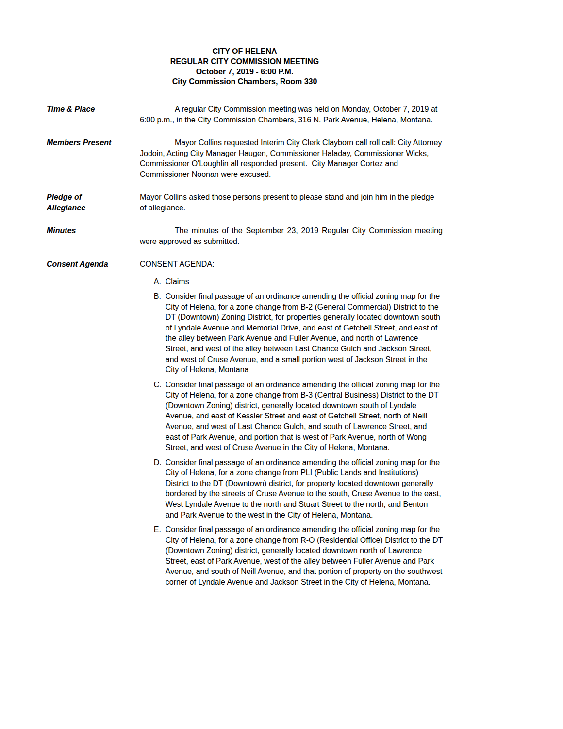CITY OF HELENA
REGULAR CITY COMMISSION MEETING
October 7, 2019 - 6:00 P.M.
City Commission Chambers, Room 330
Time & Place
A regular City Commission meeting was held on Monday, October 7, 2019 at 6:00 p.m., in the City Commission Chambers, 316 N. Park Avenue, Helena, Montana.
Members Present
Mayor Collins requested Interim City Clerk Clayborn call roll call: City Attorney Jodoin, Acting City Manager Haugen, Commissioner Haladay, Commissioner Wicks, Commissioner O'Loughlin all responded present. City Manager Cortez and Commissioner Noonan were excused.
Pledge of
Allegiance
Mayor Collins asked those persons present to please stand and join him in the pledge of allegiance.
Minutes
The minutes of the September 23, 2019 Regular City Commission meeting were approved as submitted.
Consent Agenda
CONSENT AGENDA:
A. Claims
B. Consider final passage of an ordinance amending the official zoning map for the City of Helena, for a zone change from B-2 (General Commercial) District to the DT (Downtown) Zoning District, for properties generally located downtown south of Lyndale Avenue and Memorial Drive, and east of Getchell Street, and east of the alley between Park Avenue and Fuller Avenue, and north of Lawrence Street, and west of the alley between Last Chance Gulch and Jackson Street, and west of Cruse Avenue, and a small portion west of Jackson Street in the City of Helena, Montana
C. Consider final passage of an ordinance amending the official zoning map for the City of Helena, for a zone change from B-3 (Central Business) District to the DT (Downtown Zoning) district, generally located downtown south of Lyndale Avenue, and east of Kessler Street and east of Getchell Street, north of Neill Avenue, and west of Last Chance Gulch, and south of Lawrence Street, and east of Park Avenue, and portion that is west of Park Avenue, north of Wong Street, and west of Cruse Avenue in the City of Helena, Montana.
D. Consider final passage of an ordinance amending the official zoning map for the City of Helena, for a zone change from PLI (Public Lands and Institutions) District to the DT (Downtown) district, for property located downtown generally bordered by the streets of Cruse Avenue to the south, Cruse Avenue to the east, West Lyndale Avenue to the north and Stuart Street to the north, and Benton and Park Avenue to the west in the City of Helena, Montana.
E. Consider final passage of an ordinance amending the official zoning map for the City of Helena, for a zone change from R-O (Residential Office) District to the DT (Downtown Zoning) district, generally located downtown north of Lawrence Street, east of Park Avenue, west of the alley between Fuller Avenue and Park Avenue, and south of Neill Avenue, and that portion of property on the southwest corner of Lyndale Avenue and Jackson Street in the City of Helena, Montana.